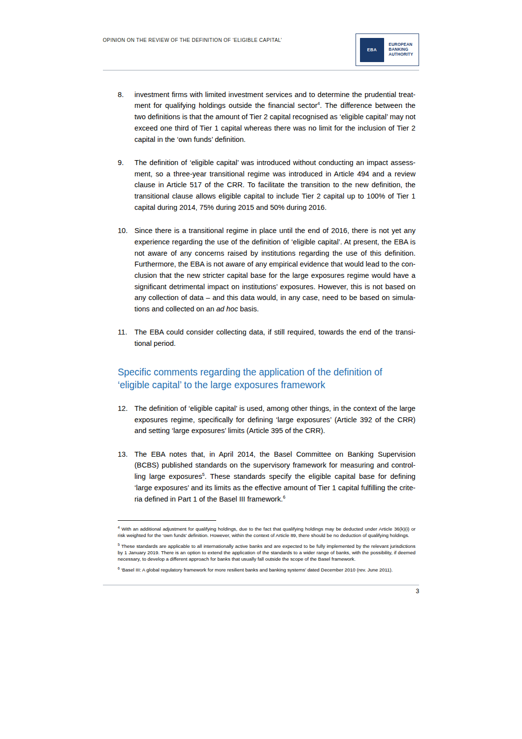Opinion on the review of the definition of ‘eligible capital’
European
Banking
Authority
investment firms with limited investment services and to determine the prudential treatment for qualifying holdings outside the financial sector4. The difference between the two definitions is that the amount of Tier 2 capital recognised as ‘eligible capital’ may not exceed one third of Tier 1 capital whereas there was no limit for the inclusion of Tier 2 capital in the ‘own funds’ definition.
The definition of ‘eligible capital’ was introduced without conducting an impact assessment, so a three-year transitional regime was introduced in Article 494 and a review clause in Article 517 of the CRR. To facilitate the transition to the new definition, the transitional clause allows eligible capital to include Tier 2 capital up to 100% of Tier 1 capital during 2014, 75% during 2015 and 50% during 2016.
Since there is a transitional regime in place until the end of 2016, there is not yet any experience regarding the use of the definition of ‘eligible capital’. At present, the EBA is not aware of any concerns raised by institutions regarding the use of this definition. Furthermore, the EBA is not aware of any empirical evidence that would lead to the conclusion that the new stricter capital base for the large exposures regime would have a significant detrimental impact on institutions’ exposures. However, this is not based on any collection of data – and this data would, in any case, need to be based on simulations and collected on an ad hoc basis.
The EBA could consider collecting data, if still required, towards the end of the transitional period.
Specific comments regarding the application of the definition of ‘eligible capital’ to the large exposures framework
The definition of ‘eligible capital’ is used, among other things, in the context of the large exposures regime, specifically for defining ‘large exposures’ (Article 392 of the CRR) and setting ‘large exposures’ limits (Article 395 of the CRR).
The EBA notes that, in April 2014, the Basel Committee on Banking Supervision (BCBS) published standards on the supervisory framework for measuring and controlling large exposures5. These standards specify the eligible capital base for defining ‘large exposures’ and its limits as the effective amount of Tier 1 capital fulfilling the criteria defined in Part 1 of the Basel III framework.6
4 With an additional adjustment for qualifying holdings, due to the fact that qualifying holdings may be deducted under Article 36(k)(i) or risk weighted for the ‘own funds’ definition. However, within the context of Article 89, there should be no deduction of qualifying holdings.
5 These standards are applicable to all internationally active banks and are expected to be fully implemented by the relevant jurisdictions by 1 January 2019. There is an option to extend the application of the standards to a wider range of banks, with the possibility, if deemed necessary, to develop a different approach for banks that usually fall outside the scope of the Basel framework.
6 ‘Basel III: A global regulatory framework for more resilient banks and banking systems’ dated December 2010 (rev. June 2011).
3